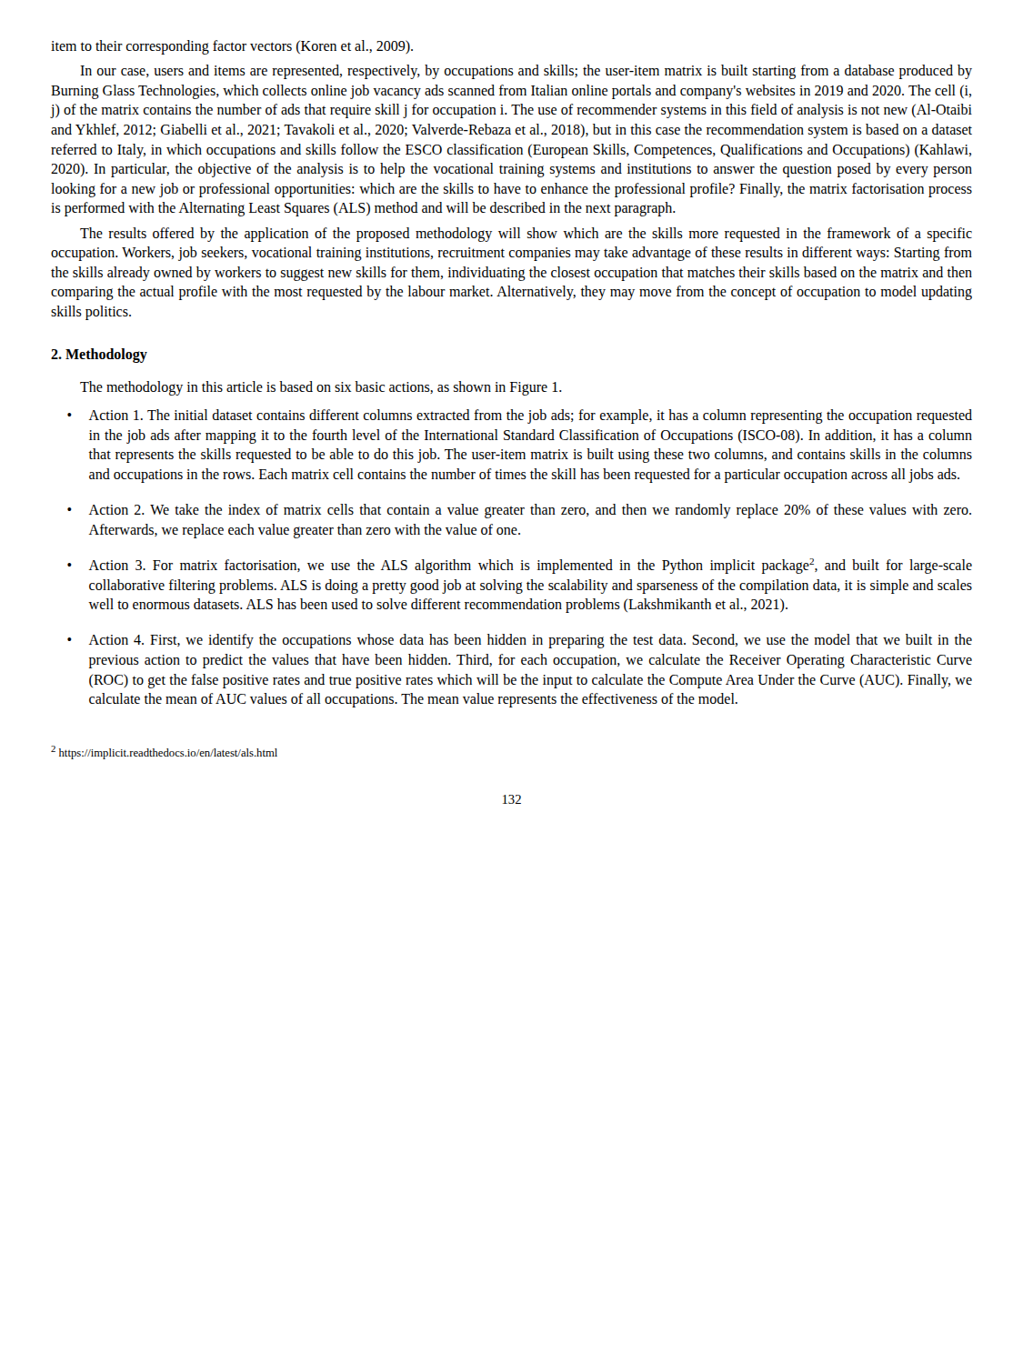item to their corresponding factor vectors (Koren et al., 2009).
In our case, users and items are represented, respectively, by occupations and skills; the user-item matrix is built starting from a database produced by Burning Glass Technologies, which collects online job vacancy ads scanned from Italian online portals and company's websites in 2019 and 2020. The cell (i, j) of the matrix contains the number of ads that require skill j for occupation i. The use of recommender systems in this field of analysis is not new (Al-Otaibi and Ykhlef, 2012; Giabelli et al., 2021; Tavakoli et al., 2020; Valverde-Rebaza et al., 2018), but in this case the recommendation system is based on a dataset referred to Italy, in which occupations and skills follow the ESCO classification (European Skills, Competences, Qualifications and Occupations) (Kahlawi, 2020). In particular, the objective of the analysis is to help the vocational training systems and institutions to answer the question posed by every person looking for a new job or professional opportunities: which are the skills to have to enhance the professional profile? Finally, the matrix factorisation process is performed with the Alternating Least Squares (ALS) method and will be described in the next paragraph.
The results offered by the application of the proposed methodology will show which are the skills more requested in the framework of a specific occupation. Workers, job seekers, vocational training institutions, recruitment companies may take advantage of these results in different ways: Starting from the skills already owned by workers to suggest new skills for them, individuating the closest occupation that matches their skills based on the matrix and then comparing the actual profile with the most requested by the labour market. Alternatively, they may move from the concept of occupation to model updating skills politics.
2. Methodology
The methodology in this article is based on six basic actions, as shown in Figure 1.
Action 1. The initial dataset contains different columns extracted from the job ads; for example, it has a column representing the occupation requested in the job ads after mapping it to the fourth level of the International Standard Classification of Occupations (ISCO-08). In addition, it has a column that represents the skills requested to be able to do this job. The user-item matrix is built using these two columns, and contains skills in the columns and occupations in the rows. Each matrix cell contains the number of times the skill has been requested for a particular occupation across all jobs ads.
Action 2. We take the index of matrix cells that contain a value greater than zero, and then we randomly replace 20% of these values with zero. Afterwards, we replace each value greater than zero with the value of one.
Action 3. For matrix factorisation, we use the ALS algorithm which is implemented in the Python implicit package2, and built for large-scale collaborative filtering problems. ALS is doing a pretty good job at solving the scalability and sparseness of the compilation data, it is simple and scales well to enormous datasets. ALS has been used to solve different recommendation problems (Lakshmikanth et al., 2021).
Action 4. First, we identify the occupations whose data has been hidden in preparing the test data. Second, we use the model that we built in the previous action to predict the values that have been hidden. Third, for each occupation, we calculate the Receiver Operating Characteristic Curve (ROC) to get the false positive rates and true positive rates which will be the input to calculate the Compute Area Under the Curve (AUC). Finally, we calculate the mean of AUC values of all occupations. The mean value represents the effectiveness of the model.
2 https://implicit.readthedocs.io/en/latest/als.html
132